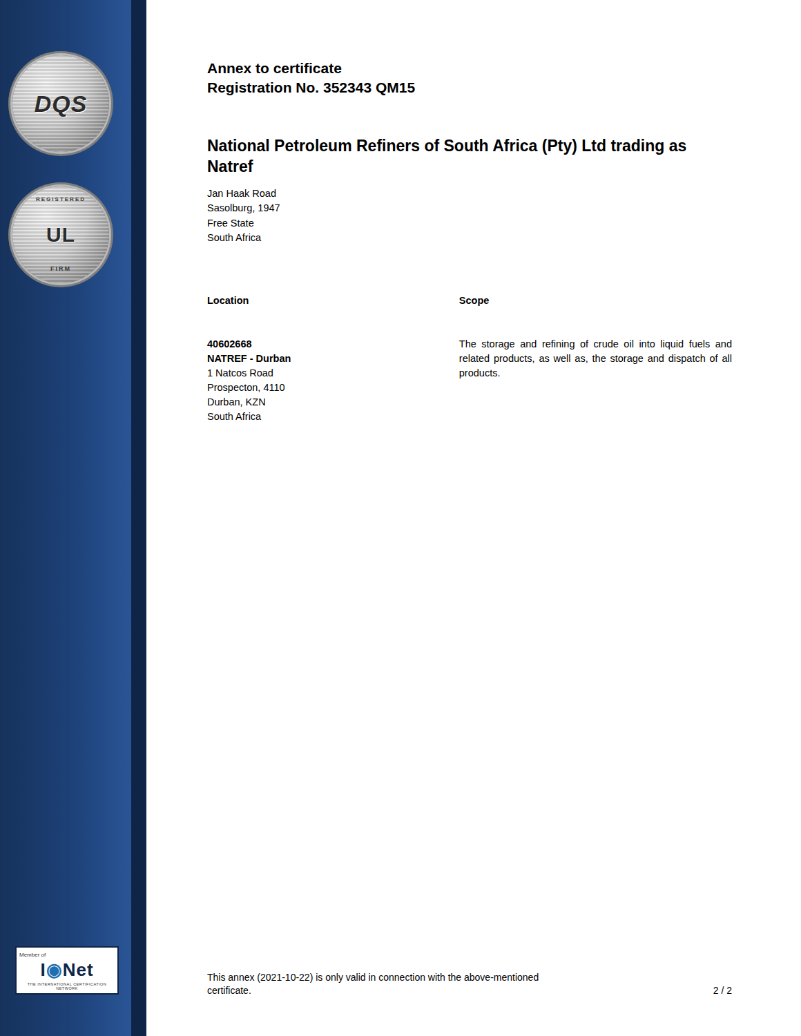DQS
REGISTERED
UL
FIRM
Member of
I◉Net
THE INTERNATIONAL CERTIFICATION NETWORK
Annex to certificate
Registration No. 352343 QM15
National Petroleum Refiners of South Africa (Pty) Ltd trading as Natref
Jan Haak Road
Sasolburg, 1947
Free State
South Africa
| Location | Scope |
| --- | --- |
| 40602668 NATREF - Durban 1 Natcos Road Prospecton, 4110 Durban, KZN South Africa | The storage and refining of crude oil into liquid fuels and related products, as well as, the storage and dispatch of all products. |
This annex (2021-10-22) is only valid in connection with the above-mentioned certificate.
2 / 2